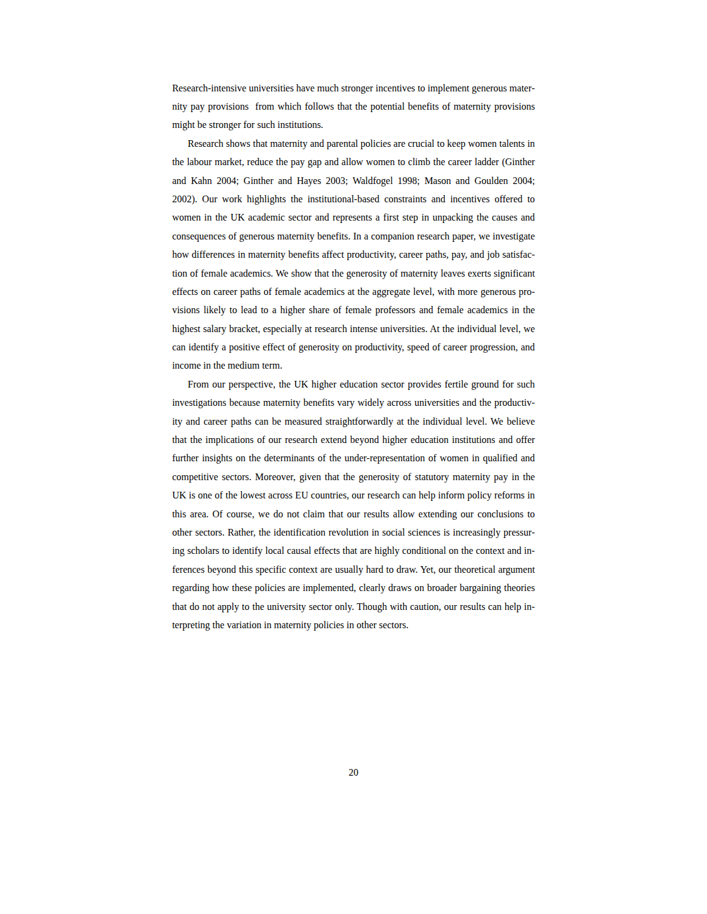Research-intensive universities have much stronger incentives to implement generous maternity pay provisions from which follows that the potential benefits of maternity provisions might be stronger for such institutions.
Research shows that maternity and parental policies are crucial to keep women talents in the labour market, reduce the pay gap and allow women to climb the career ladder (Ginther and Kahn 2004; Ginther and Hayes 2003; Waldfogel 1998; Mason and Goulden 2004; 2002). Our work highlights the institutional-based constraints and incentives offered to women in the UK academic sector and represents a first step in unpacking the causes and consequences of generous maternity benefits. In a companion research paper, we investigate how differences in maternity benefits affect productivity, career paths, pay, and job satisfaction of female academics. We show that the generosity of maternity leaves exerts significant effects on career paths of female academics at the aggregate level, with more generous provisions likely to lead to a higher share of female professors and female academics in the highest salary bracket, especially at research intense universities. At the individual level, we can identify a positive effect of generosity on productivity, speed of career progression, and income in the medium term.
From our perspective, the UK higher education sector provides fertile ground for such investigations because maternity benefits vary widely across universities and the productivity and career paths can be measured straightforwardly at the individual level. We believe that the implications of our research extend beyond higher education institutions and offer further insights on the determinants of the under-representation of women in qualified and competitive sectors. Moreover, given that the generosity of statutory maternity pay in the UK is one of the lowest across EU countries, our research can help inform policy reforms in this area. Of course, we do not claim that our results allow extending our conclusions to other sectors. Rather, the identification revolution in social sciences is increasingly pressuring scholars to identify local causal effects that are highly conditional on the context and inferences beyond this specific context are usually hard to draw. Yet, our theoretical argument regarding how these policies are implemented, clearly draws on broader bargaining theories that do not apply to the university sector only. Though with caution, our results can help interpreting the variation in maternity policies in other sectors.
20